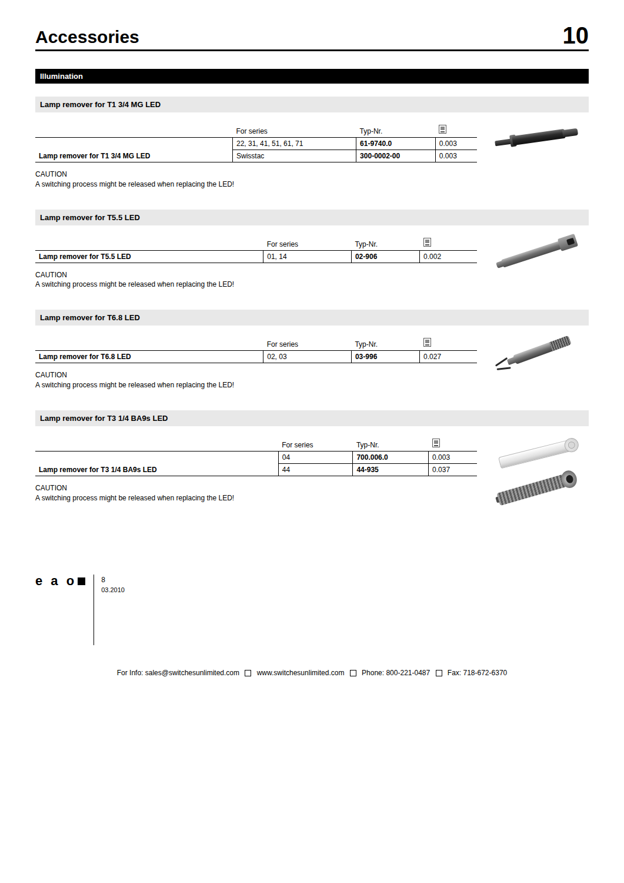Accessories
10
Illumination
Lamp remover for T1 3/4 MG LED
| | For series | Typ-Nr. | |
| --- | --- | --- | --- |
| Lamp remover for T1 3/4 MG LED | 22, 31, 41, 51, 61, 71 | 61-9740.0 | 0.003 |
| Swisstac | 300-0002-00 | 0.003 |
CAUTION A switching process might be released when replacing the LED!
Lamp remover for T5.5 LED
| | For series | Typ-Nr. | |
| --- | --- | --- | --- |
| Lamp remover for T5.5 LED | 01, 14 | 02-906 | 0.002 |
CAUTION A switching process might be released when replacing the LED!
Lamp remover for T6.8 LED
| | For series | Typ-Nr. | |
| --- | --- | --- | --- |
| Lamp remover for T6.8 LED | 02, 03 | 03-996 | 0.027 |
CAUTION A switching process might be released when replacing the LED!
Lamp remover for T3 1/4 BA9s LED
| | For series | Typ-Nr. | |
| --- | --- | --- | --- |
| Lamp remover for T3 1/4 BA9s LED | 04 | 700.006.0 | 0.003 |
| 44 | 44-935 | 0.037 |
CAUTION A switching process might be released when replacing the LED!
e a o
8
03.2010
For Info: sales@switchesunlimited.com www.switchesunlimited.com Phone: 800-221-0487 Fax: 718-672-6370